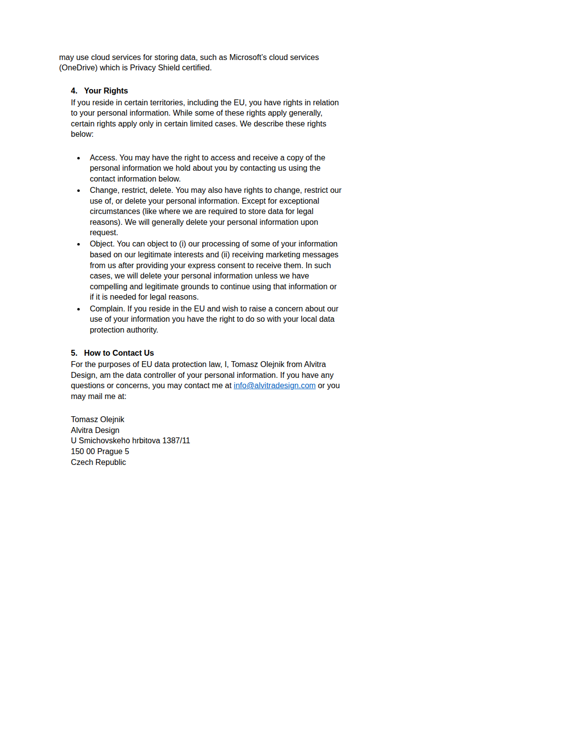may use cloud services for storing data, such as Microsoft’s cloud services (OneDrive) which is Privacy Shield certified.
4.
Your Rights
If you reside in certain territories, including the EU, you have rights in relation to your personal information. While some of these rights apply generally, certain rights apply only in certain limited cases. We describe these rights below:
Access. You may have the right to access and receive a copy of the personal information we hold about you by contacting us using the contact information below.
Change, restrict, delete. You may also have rights to change, restrict our use of, or delete your personal information. Except for exceptional circumstances (like where we are required to store data for legal reasons). We will generally delete your personal information upon request.
Object. You can object to (i) our processing of some of your information based on our legitimate interests and (ii) receiving marketing messages from us after providing your express consent to receive them. In such cases, we will delete your personal information unless we have compelling and legitimate grounds to continue using that information or if it is needed for legal reasons.
Complain. If you reside in the EU and wish to raise a concern about our use of your information you have the right to do so with your local data protection authority.
5.
How to Contact Us
For the purposes of EU data protection law, I, Tomasz Olejnik from Alvitra Design, am the data controller of your personal information. If you have any questions or concerns, you may contact me at info@alvitradesign.com or you may mail me at:
Tomasz Olejnik
Alvitra Design
U Smichovskeho hrbitova 1387/11
150 00 Prague 5
Czech Republic